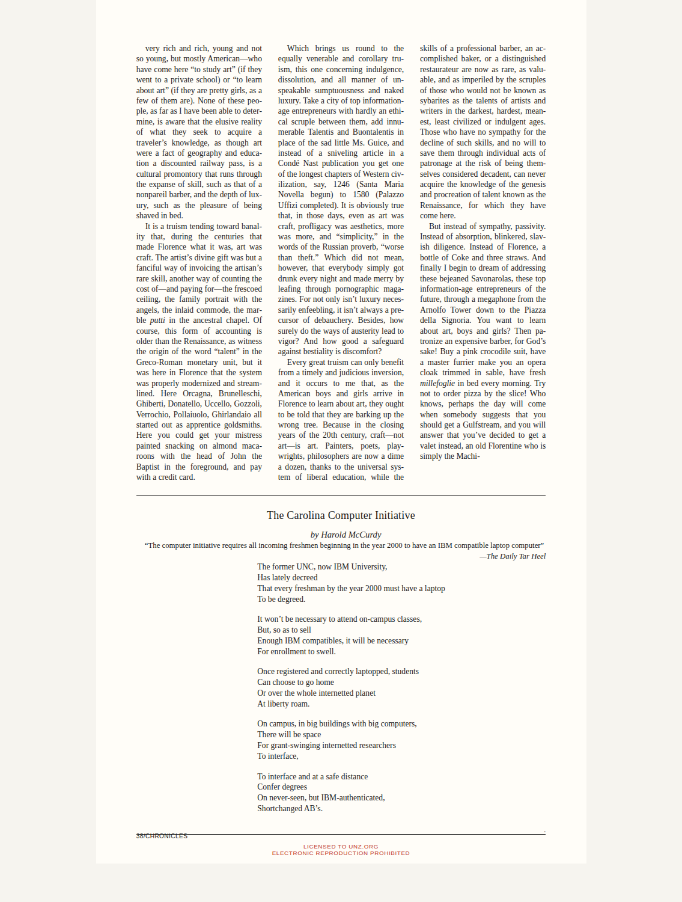very rich and rich, young and not so young, but mostly American—who have come here “to study art” (if they went to a private school) or “to learn about art” (if they are pretty girls, as a few of them are). None of these people, as far as I have been able to determine, is aware that the elusive reality of what they seek to acquire a traveler’s knowledge, as though art were a fact of geography and education a discounted railway pass, is a cultural promontory that runs through the expanse of skill, such as that of a nonpareil barber, and the depth of luxury, such as the pleasure of being shaved in bed.
It is a truism tending toward banality that, during the centuries that made Florence what it was, art was craft. The artist’s divine gift was but a fanciful way of invoicing the artisan’s rare skill, another way of counting the cost of—and paying for—the frescoed ceiling, the family portrait with the angels, the inlaid commode, the marble putti in the ancestral chapel. Of course, this form of accounting is older than the Renaissance, as witness the origin of the word “talent” in the Greco-Roman monetary unit, but it was here in Florence that the system was properly modernized and streamlined. Here Orcagna, Brunelleschi, Ghiberti, Donatello, Uccello, Gozzoli, Verrochio, Pollaiuolo, Ghirlandaio all started out as apprentice goldsmiths. Here you could get your mistress painted snacking on almond macaroons with the head of John the Baptist in the foreground, and pay with a credit card.
Which brings us round to the equally venerable and corollary truism, this one concerning indulgence, dissolution, and all manner of unspeakable sumptuousness and naked luxury. Take a city of top information-age entrepreneurs with hardly an ethical scruple between them, add innumerable Talentis and Buontalentis in place of the sad little Ms. Guice, and instead of a sniveling article in a Condé Nast publication you get one of the longest chapters of Western civilization, say, 1246 (Santa Maria Novella begun) to 1580 (Palazzo Uffizi completed). It is obviously true that, in those days, even as art was craft, profligacy was aesthetics, more was more, and “simplicity,” in the words of the Russian proverb, “worse than theft.” Which did not mean, however, that everybody simply got drunk every night and made merry by leafing through pornographic magazines. For not only isn’t luxury necessarily enfeebling, it isn’t always a precursor of debauchery. Besides, how surely do the ways of austerity lead to vigor? And how good a safeguard against bestiality is discomfort?
Every great truism can only benefit from a timely and judicious inversion, and it occurs to me that, as the American boys and girls arrive in Florence to learn about art, they ought to be told that they are barking up the wrong tree. Because in the closing years of the 20th century, craft—not art—is art. Painters, poets, playwrights, philosophers are now a dime a dozen, thanks to the universal system of liberal education, while the skills of a professional barber, an accomplished baker, or a distinguished restaurateur are now as rare, as valuable, and as imperiled by the scruples of those who would not be known as sybarites as the talents of artists and writers in the darkest, hardest, meanest, least civilized or indulgent ages. Those who have no sympathy for the decline of such skills, and no will to save them through individual acts of patronage at the risk of being themselves considered decadent, can never acquire the knowledge of the genesis and procreation of talent known as the Renaissance, for which they have come here.
But instead of sympathy, passivity. Instead of absorption, blinkered, slavish diligence. Instead of Florence, a bottle of Coke and three straws. And finally I begin to dream of addressing these bejeaned Savonarolas, these top information-age entrepreneurs of the future, through a megaphone from the Arnolfo Tower down to the Piazza della Signoria. You want to learn about art, boys and girls? Then patronize an expensive barber, for God’s sake! Buy a pink crocodile suit, have a master furrier make you an opera cloak trimmed in sable, have fresh millefoglie in bed every morning. Try not to order pizza by the slice! Who knows, perhaps the day will come when somebody suggests that you should get a Gulfstream, and you will answer that you’ve decided to get a valet instead, an old Florentine who is simply the Machi-
The Carolina Computer Initiative
by Harold McCurdy
“The computer initiative requires all incoming freshmen beginning in the year 2000 to have an IBM compatible laptop computer” —The Daily Tar Heel
The former UNC, now IBM University,
Has lately decreed
That every freshman by the year 2000 must have a laptop
To be degreed.
It won’t be necessary to attend on-campus classes,
But, so as to sell
Enough IBM compatibles, it will be necessary
For enrollment to swell.
Once registered and correctly laptopped, students
Can choose to go home
Or over the whole internetted planet
At liberty roam.
On campus, in big buildings with big computers,
There will be space
For grant-swinging internetted researchers
To interface,
To interface and at a safe distance
Confer degrees
On never-seen, but IBM-authenticated,
Shortchanged AB’s.
38/CHRONICLES
.
LICENSED TO UNZ.ORG
ELECTRONIC REPRODUCTION PROHIBITED